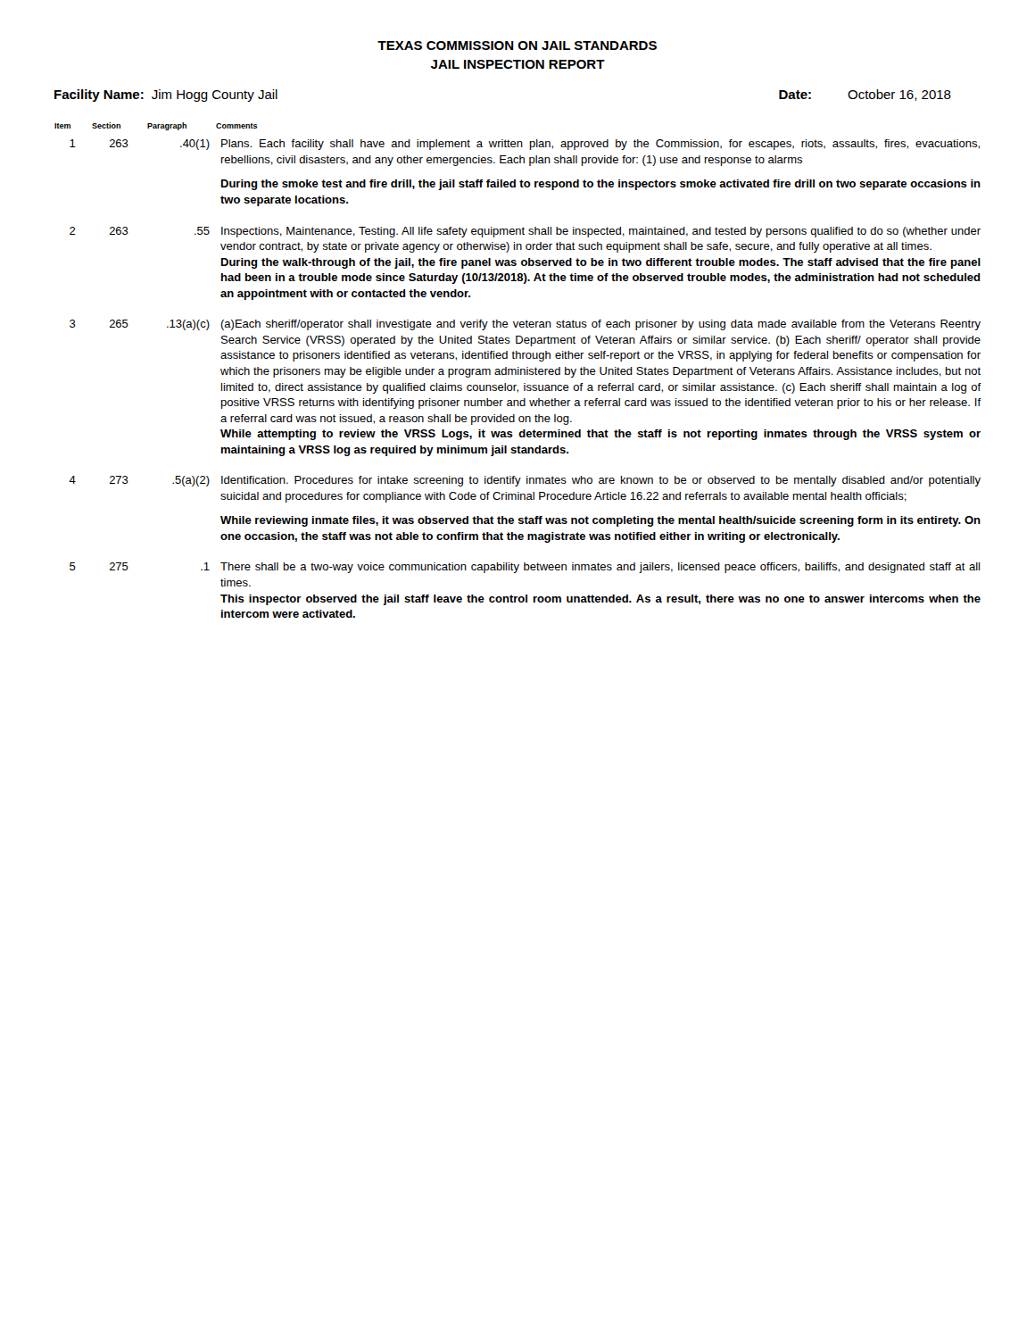TEXAS COMMISSION ON JAIL STANDARDS
JAIL INSPECTION REPORT
Facility Name: Jim Hogg County Jail Date: October 16, 2018
| Item | Section | Paragraph | Comments |
| --- | --- | --- | --- |
| 1 | 263 | .40(1) | Plans. Each facility shall have and implement a written plan, approved by the Commission, for escapes, riots, assaults, fires, evacuations, rebellions, civil disasters, and any other emergencies. Each plan shall provide for: (1) use and response to alarms During the smoke test and fire drill, the jail staff failed to respond to the inspectors smoke activated fire drill on two separate occasions in two separate locations. |
| 2 | 263 | .55 | Inspections, Maintenance, Testing. All life safety equipment shall be inspected, maintained, and tested by persons qualified to do so (whether under vendor contract, by state or private agency or otherwise) in order that such equipment shall be safe, secure, and fully operative at all times. During the walk-through of the jail, the fire panel was observed to be in two different trouble modes. The staff advised that the fire panel had been in a trouble mode since Saturday (10/13/2018). At the time of the observed trouble modes, the administration had not scheduled an appointment with or contacted the vendor. |
| 3 | 265 | .13(a)(c) | (a)Each sheriff/operator shall investigate and verify the veteran status of each prisoner by using data made available from the Veterans Reentry Search Service (VRSS) operated by the United States Department of Veteran Affairs or similar service. (b) Each sheriff/ operator shall provide assistance to prisoners identified as veterans, identified through either self-report or the VRSS, in applying for federal benefits or compensation for which the prisoners may be eligible under a program administered by the United States Department of Veterans Affairs. Assistance includes, but not limited to, direct assistance by qualified claims counselor, issuance of a referral card, or similar assistance. (c) Each sheriff shall maintain a log of positive VRSS returns with identifying prisoner number and whether a referral card was issued to the identified veteran prior to his or her release. If a referral card was not issued, a reason shall be provided on the log. While attempting to review the VRSS Logs, it was determined that the staff is not reporting inmates through the VRSS system or maintaining a VRSS log as required by minimum jail standards. |
| 4 | 273 | .5(a)(2) | Identification. Procedures for intake screening to identify inmates who are known to be or observed to be mentally disabled and/or potentially suicidal and procedures for compliance with Code of Criminal Procedure Article 16.22 and referrals to available mental health officials; While reviewing inmate files, it was observed that the staff was not completing the mental health/suicide screening form in its entirety. On one occasion, the staff was not able to confirm that the magistrate was notified either in writing or electronically. |
| 5 | 275 | .1 | There shall be a two-way voice communication capability between inmates and jailers, licensed peace officers, bailiffs, and designated staff at all times. This inspector observed the jail staff leave the control room unattended. As a result, there was no one to answer intercoms when the intercom were activated. |